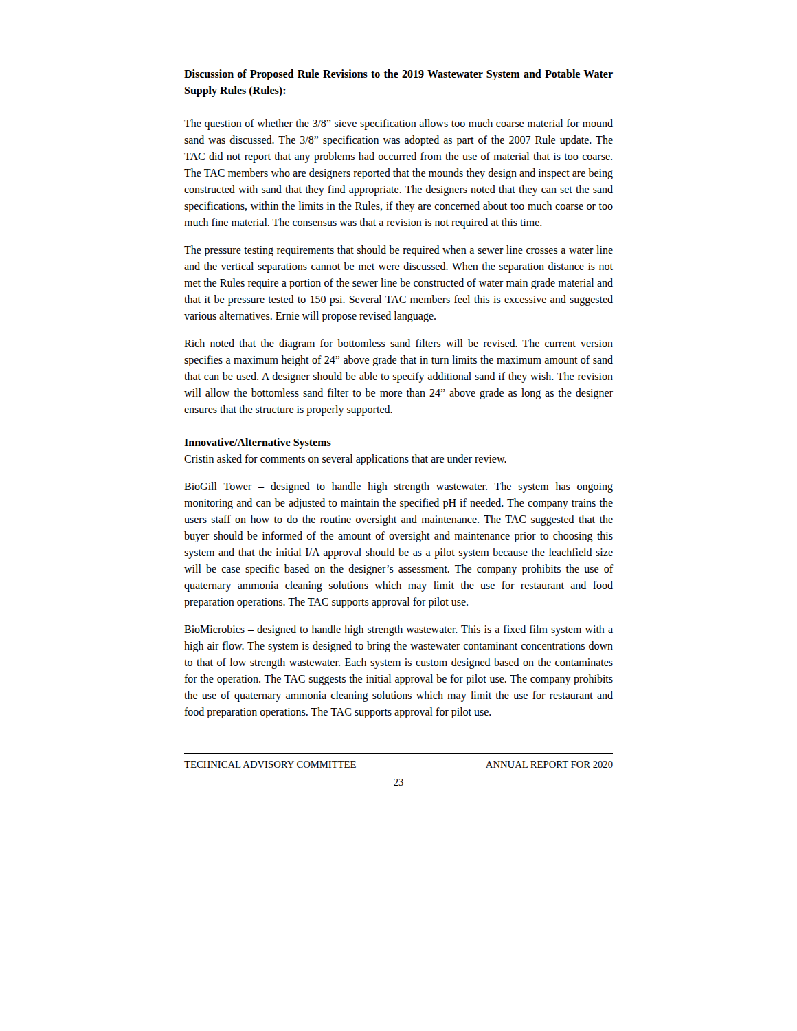Discussion of Proposed Rule Revisions to the 2019 Wastewater System and Potable Water Supply Rules (Rules):
The question of whether the 3/8” sieve specification allows too much coarse material for mound sand was discussed. The 3/8” specification was adopted as part of the 2007 Rule update. The TAC did not report that any problems had occurred from the use of material that is too coarse. The TAC members who are designers reported that the mounds they design and inspect are being constructed with sand that they find appropriate. The designers noted that they can set the sand specifications, within the limits in the Rules, if they are concerned about too much coarse or too much fine material. The consensus was that a revision is not required at this time.
The pressure testing requirements that should be required when a sewer line crosses a water line and the vertical separations cannot be met were discussed. When the separation distance is not met the Rules require a portion of the sewer line be constructed of water main grade material and that it be pressure tested to 150 psi. Several TAC members feel this is excessive and suggested various alternatives. Ernie will propose revised language.
Rich noted that the diagram for bottomless sand filters will be revised. The current version specifies a maximum height of 24” above grade that in turn limits the maximum amount of sand that can be used. A designer should be able to specify additional sand if they wish. The revision will allow the bottomless sand filter to be more than 24” above grade as long as the designer ensures that the structure is properly supported.
Innovative/Alternative Systems
Cristin asked for comments on several applications that are under review.
BioGill Tower – designed to handle high strength wastewater. The system has ongoing monitoring and can be adjusted to maintain the specified pH if needed. The company trains the users staff on how to do the routine oversight and maintenance. The TAC suggested that the buyer should be informed of the amount of oversight and maintenance prior to choosing this system and that the initial I/A approval should be as a pilot system because the leachfield size will be case specific based on the designer’s assessment. The company prohibits the use of quaternary ammonia cleaning solutions which may limit the use for restaurant and food preparation operations. The TAC supports approval for pilot use.
BioMicrobics – designed to handle high strength wastewater. This is a fixed film system with a high air flow. The system is designed to bring the wastewater contaminant concentrations down to that of low strength wastewater. Each system is custom designed based on the contaminates for the operation. The TAC suggests the initial approval be for pilot use. The company prohibits the use of quaternary ammonia cleaning solutions which may limit the use for restaurant and food preparation operations. The TAC supports approval for pilot use.
TECHNICAL ADVISORY COMMITTEE ANNUAL REPORT FOR 2020
23